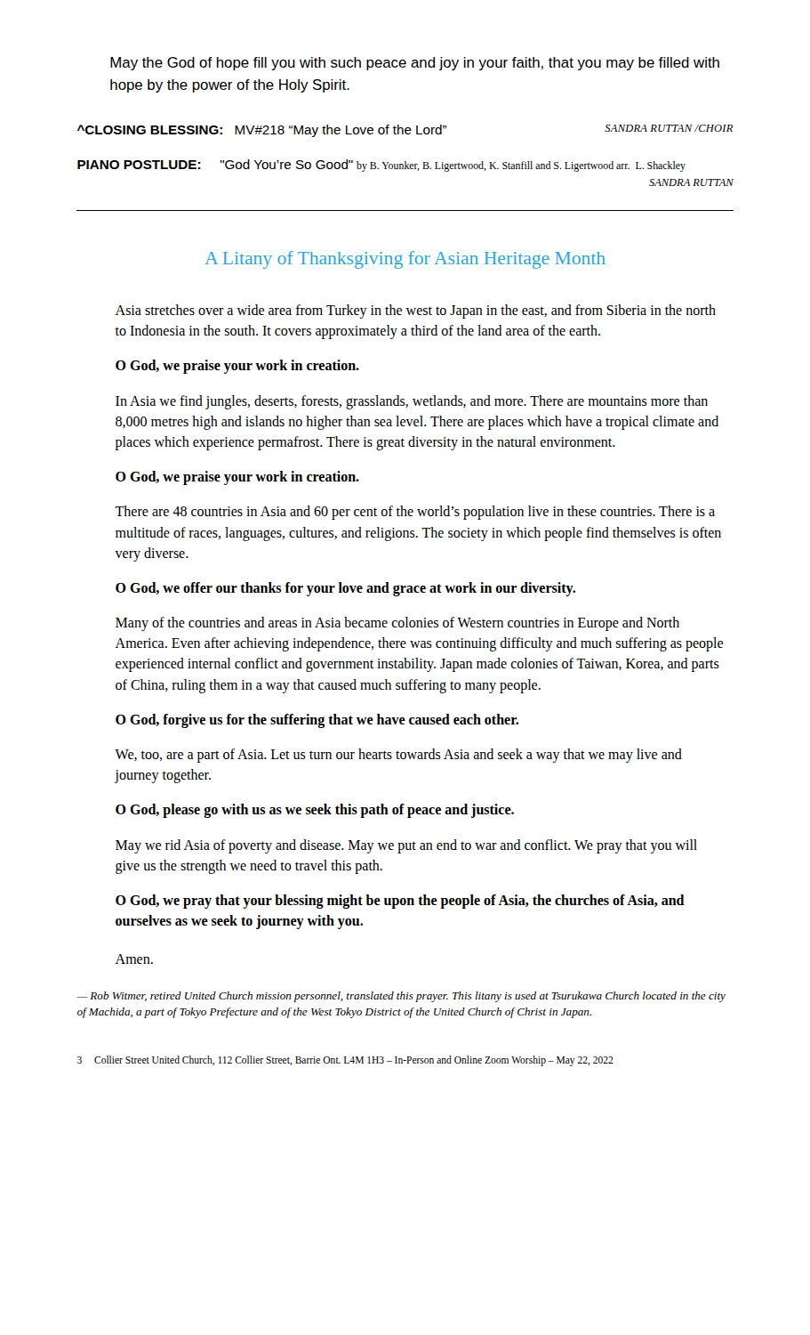May the God of hope fill you with such peace and joy in your faith, that you may be filled with hope by the power of the Holy Spirit.
^CLOSING BLESSING: MV#218 “May the Love of the Lord” SANDRA RUTTAN /CHOIR
PIANO POSTLUDE: "God You’re So Good" by B. Younker, B. Ligertwood, K. Stanfill and S. Ligertwood arr. L. Shackley SANDRA RUTTAN
A Litany of Thanksgiving for Asian Heritage Month
Asia stretches over a wide area from Turkey in the west to Japan in the east, and from Siberia in the north to Indonesia in the south. It covers approximately a third of the land area of the earth.
O God, we praise your work in creation.
In Asia we find jungles, deserts, forests, grasslands, wetlands, and more. There are mountains more than 8,000 metres high and islands no higher than sea level. There are places which have a tropical climate and places which experience permafrost. There is great diversity in the natural environment.
O God, we praise your work in creation.
There are 48 countries in Asia and 60 per cent of the world’s population live in these countries. There is a multitude of races, languages, cultures, and religions. The society in which people find themselves is often very diverse.
O God, we offer our thanks for your love and grace at work in our diversity.
Many of the countries and areas in Asia became colonies of Western countries in Europe and North America. Even after achieving independence, there was continuing difficulty and much suffering as people experienced internal conflict and government instability. Japan made colonies of Taiwan, Korea, and parts of China, ruling them in a way that caused much suffering to many people.
O God, forgive us for the suffering that we have caused each other.
We, too, are a part of Asia. Let us turn our hearts towards Asia and seek a way that we may live and journey together.
O God, please go with us as we seek this path of peace and justice.
May we rid Asia of poverty and disease. May we put an end to war and conflict. We pray that you will give us the strength we need to travel this path.
O God, we pray that your blessing might be upon the people of Asia, the churches of Asia, and ourselves as we seek to journey with you.
Amen.
— Rob Witmer, retired United Church mission personnel, translated this prayer. This litany is used at Tsurukawa Church located in the city of Machida, a part of Tokyo Prefecture and of the West Tokyo District of the United Church of Christ in Japan.
3 Collier Street United Church, 112 Collier Street, Barrie Ont. L4M 1H3 – In-Person and Online Zoom Worship – May 22, 2022